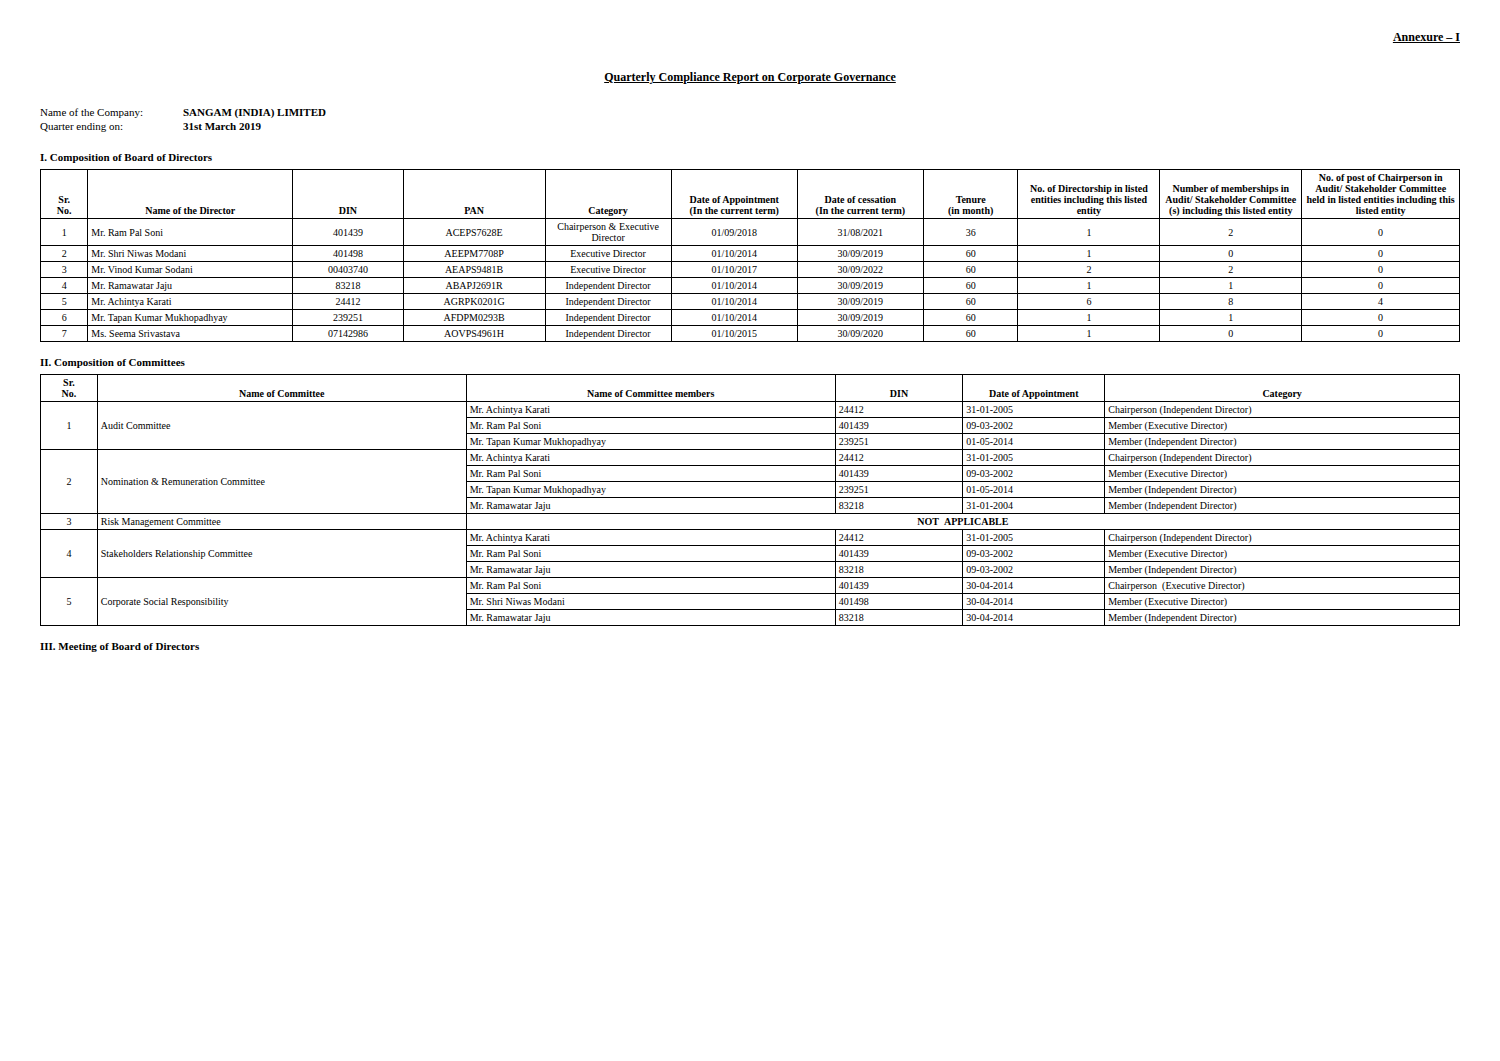Annexure – I
Quarterly Compliance Report on Corporate Governance
| Name of the Company: | SANGAM (INDIA) LIMITED |
| Quarter ending on: | 31st March 2019 |
I. Composition of Board of Directors
| Sr. No. | Name of the Director | DIN | PAN | Category | Date of Appointment (In the current term) | Date of cessation (In the current term) | Tenure (in month) | No. of Directorship in listed entities including this listed entity | Number of memberships in Audit/ Stakeholder Committee (s) including this listed entity | No. of post of Chairperson in Audit/ Stakeholder Committee held in listed entities including this listed entity |
| --- | --- | --- | --- | --- | --- | --- | --- | --- | --- | --- |
| 1 | Mr. Ram Pal Soni | 401439 | ACEPS7628E | Chairperson & Executive Director | 01/09/2018 | 31/08/2021 | 36 | 1 | 2 | 0 |
| 2 | Mr. Shri Niwas Modani | 401498 | AEEPM7708P | Executive Director | 01/10/2014 | 30/09/2019 | 60 | 1 | 0 | 0 |
| 3 | Mr. Vinod Kumar Sodani | 00403740 | AEAPS9481B | Executive Director | 01/10/2017 | 30/09/2022 | 60 | 2 | 2 | 0 |
| 4 | Mr. Ramawatar Jaju | 83218 | ABAPJ2691R | Independent Director | 01/10/2014 | 30/09/2019 | 60 | 1 | 1 | 0 |
| 5 | Mr. Achintya Karati | 24412 | AGRPK0201G | Independent Director | 01/10/2014 | 30/09/2019 | 60 | 6 | 8 | 4 |
| 6 | Mr. Tapan Kumar Mukhopadhyay | 239251 | AFDPM0293B | Independent Director | 01/10/2014 | 30/09/2019 | 60 | 1 | 1 | 0 |
| 7 | Ms. Seema Srivastava | 07142986 | AOVPS4961H | Independent Director | 01/10/2015 | 30/09/2020 | 60 | 1 | 0 | 0 |
II. Composition of Committees
| Sr. No. | Name of Committee | Name of Committee members | DIN | Date of Appointment | Category |
| --- | --- | --- | --- | --- | --- |
| 1 | Audit Committee | Mr. Achintya Karati | 24412 | 31-01-2005 | Chairperson (Independent Director) |
| Mr. Ram Pal Soni | 401439 | 09-03-2002 | Member (Executive Director) |
| Mr. Tapan Kumar Mukhopadhyay | 239251 | 01-05-2014 | Member (Independent Director) |
| 2 | Nomination & Remuneration Committee | Mr. Achintya Karati | 24412 | 31-01-2005 | Chairperson (Independent Director) |
| Mr. Ram Pal Soni | 401439 | 09-03-2002 | Member (Executive Director) |
| Mr. Tapan Kumar Mukhopadhyay | 239251 | 01-05-2014 | Member (Independent Director) |
| Mr. Ramawatar Jaju | 83218 | 31-01-2004 | Member (Independent Director) |
| 3 | Risk Management Committee | NOT APPLICABLE |
| 4 | Stakeholders Relationship Committee | Mr. Achintya Karati | 24412 | 31-01-2005 | Chairperson (Independent Director) |
| Mr. Ram Pal Soni | 401439 | 09-03-2002 | Member (Executive Director) |
| Mr. Ramawatar Jaju | 83218 | 09-03-2002 | Member (Independent Director) |
| 5 | Corporate Social Responsibility | Mr. Ram Pal Soni | 401439 | 30-04-2014 | Chairperson (Executive Director) |
| Mr. Shri Niwas Modani | 401498 | 30-04-2014 | Member (Executive Director) |
| Mr. Ramawatar Jaju | 83218 | 30-04-2014 | Member (Independent Director) |
III. Meeting of Board of Directors